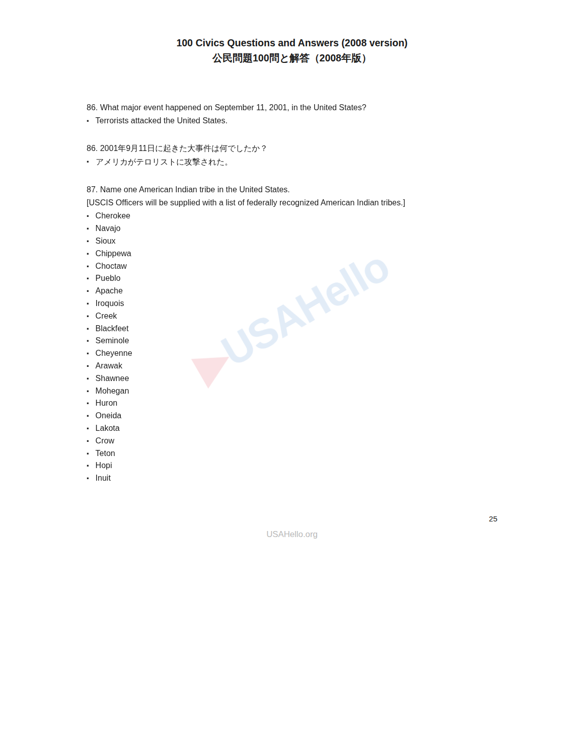▶USAHello
100 Civics Questions and Answers (2008 version)
公民問題100問と解答（2008年版）
86. What major event happened on September 11, 2001, in the United States?
Terrorists attacked the United States.
86. 2001年9月11日に起きた大事件は何でしたか？
アメリカがテロリストに攻撃された。
87. Name one American Indian tribe in the United States.
[USCIS Officers will be supplied with a list of federally recognized American Indian tribes.]
Cherokee
Navajo
Sioux
Chippewa
Choctaw
Pueblo
Apache
Iroquois
Creek
Blackfeet
Seminole
Cheyenne
Arawak
Shawnee
Mohegan
Huron
Oneida
Lakota
Crow
Teton
Hopi
Inuit
25
USAHello.org